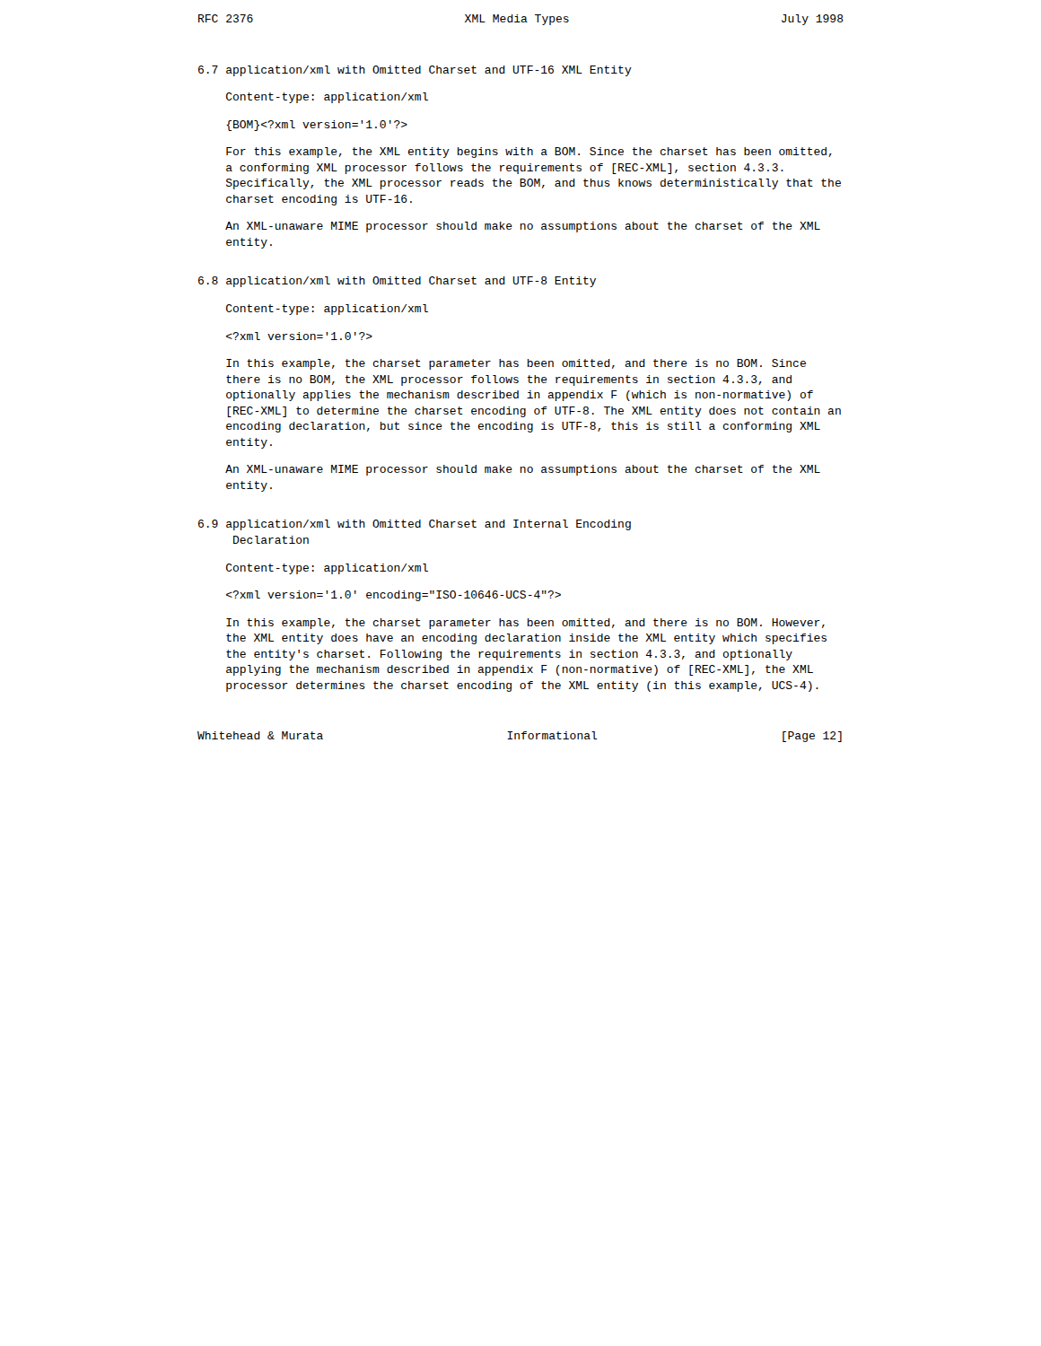RFC 2376 XML Media Types July 1998
6.7 application/xml with Omitted Charset and UTF-16 XML Entity
Content-type: application/xml
{BOM}<?xml version='1.0'?>
For this example, the XML entity begins with a BOM. Since the charset has been omitted, a conforming XML processor follows the requirements of [REC-XML], section 4.3.3. Specifically, the XML processor reads the BOM, and thus knows deterministically that the charset encoding is UTF-16.
An XML-unaware MIME processor should make no assumptions about the charset of the XML entity.
6.8 application/xml with Omitted Charset and UTF-8 Entity
Content-type: application/xml
<?xml version='1.0'?>
In this example, the charset parameter has been omitted, and there is no BOM. Since there is no BOM, the XML processor follows the requirements in section 4.3.3, and optionally applies the mechanism described in appendix F (which is non-normative) of [REC-XML] to determine the charset encoding of UTF-8. The XML entity does not contain an encoding declaration, but since the encoding is UTF-8, this is still a conforming XML entity.
An XML-unaware MIME processor should make no assumptions about the charset of the XML entity.
6.9 application/xml with Omitted Charset and Internal Encoding
Declaration
Content-type: application/xml
<?xml version='1.0' encoding="ISO-10646-UCS-4"?>
In this example, the charset parameter has been omitted, and there is no BOM. However, the XML entity does have an encoding declaration inside the XML entity which specifies the entity's charset. Following the requirements in section 4.3.3, and optionally applying the mechanism described in appendix F (non-normative) of [REC-XML], the XML processor determines the charset encoding of the XML entity (in this example, UCS-4).
Whitehead & Murata Informational [Page 12]